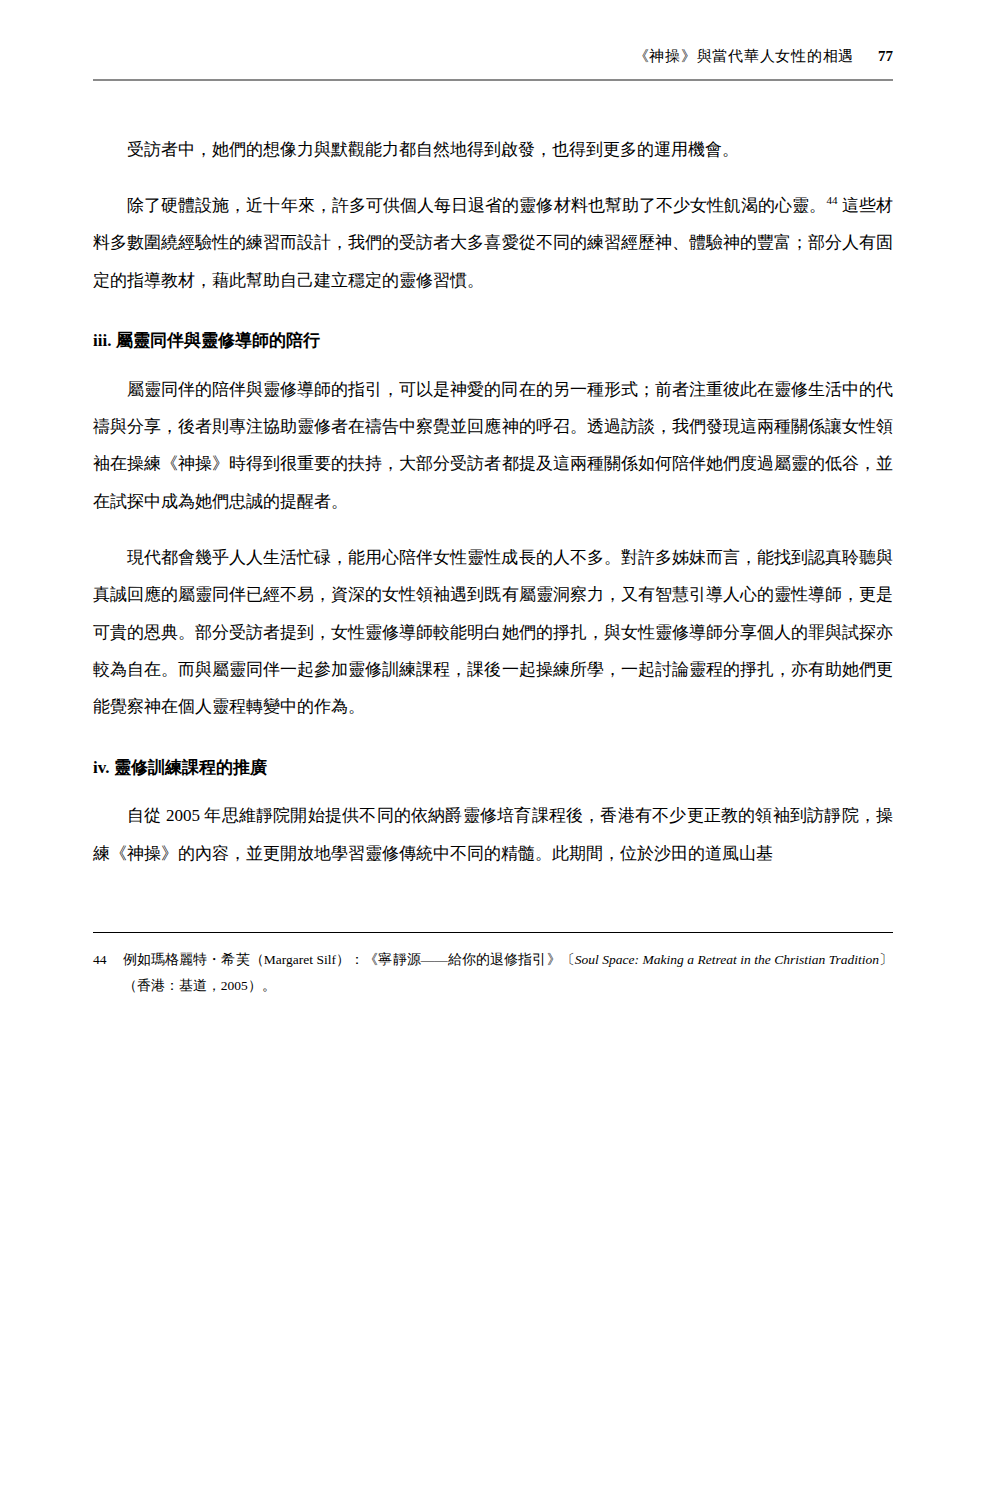《神操》與當代華人女性的相遇 77
受訪者中，她們的想像力與默觀能力都自然地得到啟發，也得到更多的運用機會。
除了硬體設施，近十年來，許多可供個人每日退省的靈修材料也幫助了不少女性飢渴的心靈。44 這些材料多數圍繞經驗性的練習而設計，我們的受訪者大多喜愛從不同的練習經歷神、體驗神的豐富；部分人有固定的指導教材，藉此幫助自己建立穩定的靈修習慣。
iii. 屬靈同伴與靈修導師的陪行
屬靈同伴的陪伴與靈修導師的指引，可以是神愛的同在的另一種形式；前者注重彼此在靈修生活中的代禱與分享，後者則專注協助靈修者在禱告中察覺並回應神的呼召。透過訪談，我們發現這兩種關係讓女性領袖在操練《神操》時得到很重要的扶持，大部分受訪者都提及這兩種關係如何陪伴她們度過屬靈的低谷，並在試探中成為她們忠誠的提醒者。
現代都會幾乎人人生活忙碌，能用心陪伴女性靈性成長的人不多。對許多姊妹而言，能找到認真聆聽與真誠回應的屬靈同伴已經不易，資深的女性領袖遇到既有屬靈洞察力，又有智慧引導人心的靈性導師，更是可貴的恩典。部分受訪者提到，女性靈修導師較能明白她們的掙扎，與女性靈修導師分享個人的罪與試探亦較為自在。而與屬靈同伴一起參加靈修訓練課程，課後一起操練所學，一起討論靈程的掙扎，亦有助她們更能覺察神在個人靈程轉變中的作為。
iv. 靈修訓練課程的推廣
自從 2005 年思維靜院開始提供不同的依納爵靈修培育課程後，香港有不少更正教的領袖到訪靜院，操練《神操》的內容，並更開放地學習靈修傳統中不同的精髓。此期間，位於沙田的道風山基
44例如瑪格麗特・希芙（Margaret Silf）：《寧靜源——給你的退修指引》〔Soul Space: Making a Retreat in the Christian Tradition〕（香港：基道，2005）。